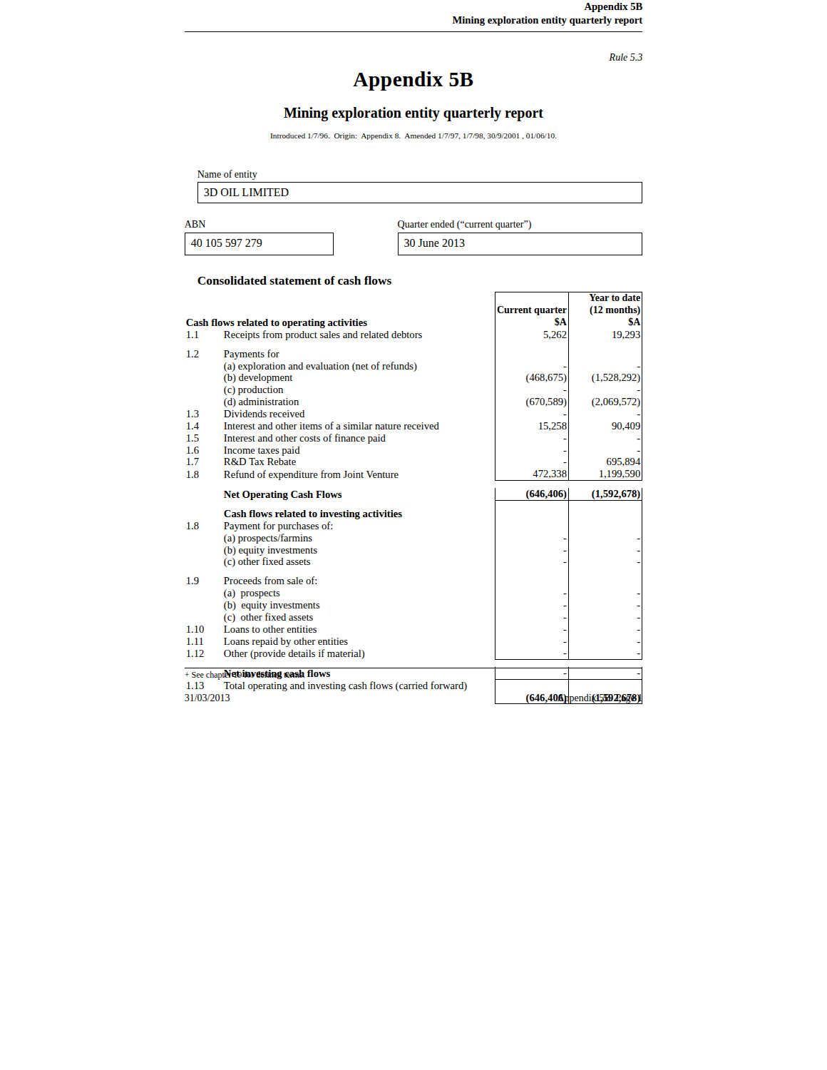Appendix 5B
Mining exploration entity quarterly report
Rule 5.3
Appendix 5B
Mining exploration entity quarterly report
Introduced 1/7/96. Origin: Appendix 8. Amended 1/7/97, 1/7/98, 30/9/2001 , 01/06/10.
Name of entity
3D OIL LIMITED
| ABN 40 105 597 279 | Quarter ended (“current quarter”) 30 June 2013 |
Consolidated statement of cash flows
| Cash flows related to operating activities | Current quarter $A | Year to date (12 months) $A |
| 1.1 | Receipts from product sales and related debtors | 5,262 | 19,293 |
| 1.2 | Payments for | | |
| | (a) exploration and evaluation (net of refunds) | - | - |
| | (b) development | (468,675) | (1,528,292) |
| | (c) production | - | - |
| | (d) administration | (670,589) | (2,069,572) |
| 1.3 | Dividends received | - | - |
| 1.4 | Interest and other items of a similar nature received | 15,258 | 90,409 |
| 1.5 | Interest and other costs of finance paid | - | - |
| 1.6 | Income taxes paid | - | - |
| 1.7 | R&D Tax Rebate | - | 695,894 |
| 1.8 | Refund of expenditure from Joint Venture | 472,338 | 1,199,590 |
| | Net Operating Cash Flows | (646,406) | (1,592,678) |
| | Cash flows related to investing activities | | |
| 1.8 | Payment for purchases of: | | |
| | (a) prospects/farmins | - | - |
| | (b) equity investments | - | - |
| | (c) other fixed assets | - | - |
| 1.9 | Proceeds from sale of: | | |
| | (a) prospects | - | - |
| | (b) equity investments | - | - |
| | (c) other fixed assets | - | - |
| 1.10 | Loans to other entities | - | - |
| 1.11 | Loans repaid by other entities | - | - |
| 1.12 | Other (provide details if material) | - | - |
| | Net investing cash flows | - | - |
| 1.13 | Total operating and investing cash flows (carried forward) | | |
| | | (646,406) | (1,592,678) |
+ See chapter 19 for defined terms.
31/03/2013 Appendix 5B Page 1